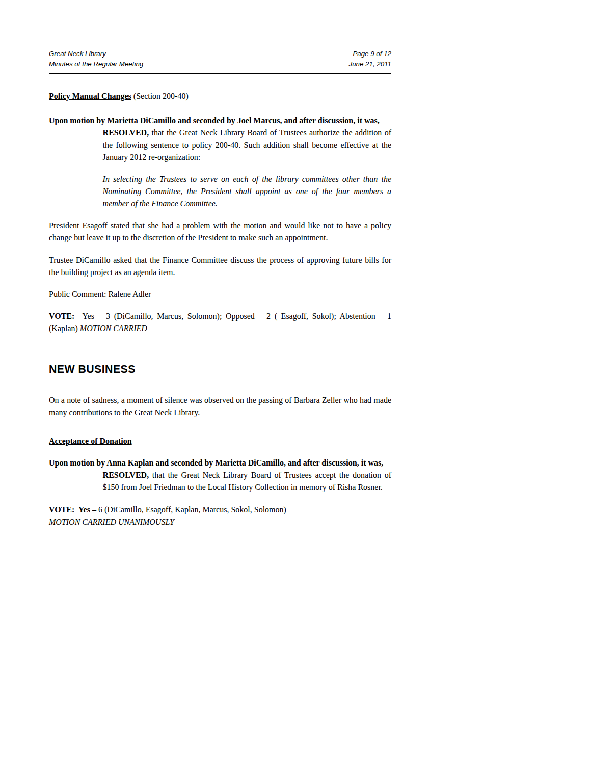Great Neck Library
Minutes of the Regular Meeting
Page 9 of 12
June 21, 2011
Policy Manual Changes
(Section 200-40)
Upon motion by Marietta DiCamillo and seconded by Joel Marcus, and after discussion, it was,
RESOLVED, that the Great Neck Library Board of Trustees authorize the addition of the following sentence to policy 200-40. Such addition shall become effective at the January 2012 re-organization:
In selecting the Trustees to serve on each of the library committees other than the Nominating Committee, the President shall appoint as one of the four members a member of the Finance Committee.
President Esagoff stated that she had a problem with the motion and would like not to have a policy change but leave it up to the discretion of the President to make such an appointment.
Trustee DiCamillo asked that the Finance Committee discuss the process of approving future bills for the building project as an agenda item.
Public Comment: Ralene Adler
VOTE: Yes – 3 (DiCamillo, Marcus, Solomon); Opposed – 2 ( Esagoff, Sokol); Abstention – 1 (Kaplan) MOTION CARRIED
NEW BUSINESS
On a note of sadness, a moment of silence was observed on the passing of Barbara Zeller who had made many contributions to the Great Neck Library.
Acceptance of Donation
Upon motion by Anna Kaplan and seconded by Marietta DiCamillo, and after discussion, it was,
RESOLVED, that the Great Neck Library Board of Trustees accept the donation of $150 from Joel Friedman to the Local History Collection in memory of Risha Rosner.
VOTE: Yes – 6 (DiCamillo, Esagoff, Kaplan, Marcus, Sokol, Solomon)
MOTION CARRIED UNANIMOUSLY